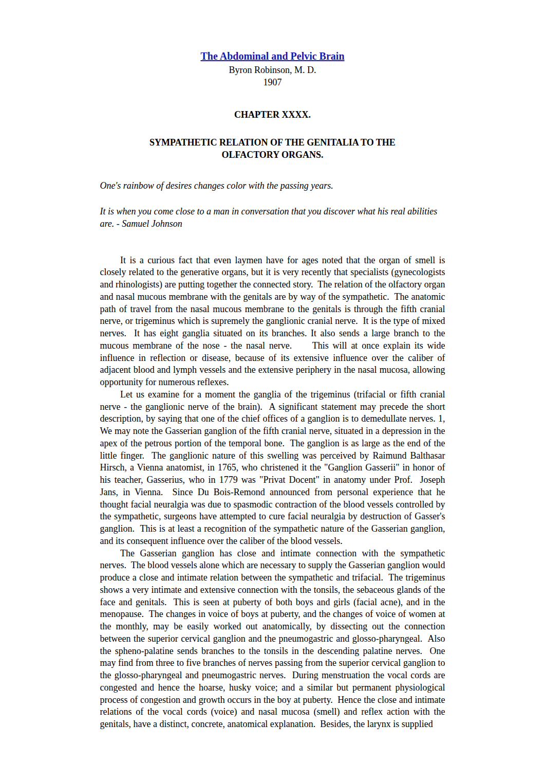The Abdominal and Pelvic Brain
Byron Robinson, M. D.
1907
CHAPTER XXXX.
SYMPATHETIC RELATION OF THE GENITALIA TO THE
OLFACTORY ORGANS.
One's rainbow of desires changes color with the passing years.
It is when you come close to a man in conversation that you discover what his real abilities are. - Samuel Johnson
It is a curious fact that even laymen have for ages noted that the organ of smell is closely related to the generative organs, but it is very recently that specialists (gynecologists and rhinologists) are putting together the connected story. The relation of the olfactory organ and nasal mucous membrane with the genitals are by way of the sympathetic. The anatomic path of travel from the nasal mucous membrane to the genitals is through the fifth cranial nerve, or trigeminus which is supremely the ganglionic cranial nerve. It is the type of mixed nerves. It has eight ganglia situated on its branches. It also sends a large branch to the mucous membrane of the nose - the nasal nerve. This will at once explain its wide influence in reflection or disease, because of its extensive influence over the caliber of adjacent blood and lymph vessels and the extensive periphery in the nasal mucosa, allowing opportunity for numerous reflexes.
Let us examine for a moment the ganglia of the trigeminus (trifacial or fifth cranial nerve - the ganglionic nerve of the brain). A significant statement may precede the short description, by saying that one of the chief offices of a ganglion is to demedullate nerves. 1, We may note the Gasserian ganglion of the fifth cranial nerve, situated in a depression in the apex of the petrous portion of the temporal bone. The ganglion is as large as the end of the little finger. The ganglionic nature of this swelling was perceived by Raimund Balthasar Hirsch, a Vienna anatomist, in 1765, who christened it the "Ganglion Gasserii" in honor of his teacher, Gasserius, who in 1779 was "Privat Docent" in anatomy under Prof. Joseph Jans, in Vienna. Since Du Bois-Remond announced from personal experience that he thought facial neuralgia was due to spasmodic contraction of the blood vessels controlled by the sympathetic, surgeons have attempted to cure facial neuralgia by destruction of Gasser's ganglion. This is at least a recognition of the sympathetic nature of the Gasserian ganglion, and its consequent influence over the caliber of the blood vessels.
The Gasserian ganglion has close and intimate connection with the sympathetic nerves. The blood vessels alone which are necessary to supply the Gasserian ganglion would produce a close and intimate relation between the sympathetic and trifacial. The trigeminus shows a very intimate and extensive connection with the tonsils, the sebaceous glands of the face and genitals. This is seen at puberty of both boys and girls (facial acne), and in the menopause. The changes in voice of boys at puberty, and the changes of voice of women at the monthly, may be easily worked out anatomically, by dissecting out the connection between the superior cervical ganglion and the pneumogastric and glosso-pharyngeal. Also the spheno-palatine sends branches to the tonsils in the descending palatine nerves. One may find from three to five branches of nerves passing from the superior cervical ganglion to the glosso-pharyngeal and pneumogastric nerves. During menstruation the vocal cords are congested and hence the hoarse, husky voice; and a similar but permanent physiological process of congestion and growth occurs in the boy at puberty. Hence the close and intimate relations of the vocal cords (voice) and nasal mucosa (smell) and reflex action with the genitals, have a distinct, concrete, anatomical explanation. Besides, the larynx is supplied